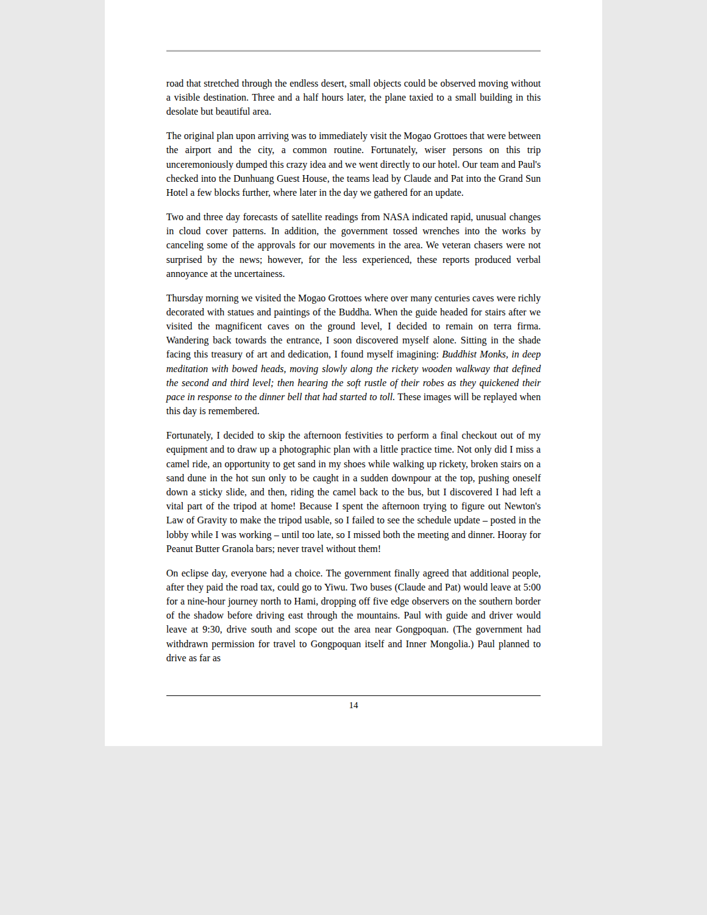road that stretched through the endless desert, small objects could be observed moving without a visible destination. Three and a half hours later, the plane taxied to a small building in this desolate but beautiful area.
The original plan upon arriving was to immediately visit the Mogao Grottoes that were between the airport and the city, a common routine. Fortunately, wiser persons on this trip unceremoniously dumped this crazy idea and we went directly to our hotel. Our team and Paul's checked into the Dunhuang Guest House, the teams lead by Claude and Pat into the Grand Sun Hotel a few blocks further, where later in the day we gathered for an update.
Two and three day forecasts of satellite readings from NASA indicated rapid, unusual changes in cloud cover patterns. In addition, the government tossed wrenches into the works by canceling some of the approvals for our movements in the area. We veteran chasers were not surprised by the news; however, for the less experienced, these reports produced verbal annoyance at the uncertainess.
Thursday morning we visited the Mogao Grottoes where over many centuries caves were richly decorated with statues and paintings of the Buddha. When the guide headed for stairs after we visited the magnificent caves on the ground level, I decided to remain on terra firma. Wandering back towards the entrance, I soon discovered myself alone. Sitting in the shade facing this treasury of art and dedication, I found myself imagining: Buddhist Monks, in deep meditation with bowed heads, moving slowly along the rickety wooden walkway that defined the second and third level; then hearing the soft rustle of their robes as they quickened their pace in response to the dinner bell that had started to toll. These images will be replayed when this day is remembered.
Fortunately, I decided to skip the afternoon festivities to perform a final checkout out of my equipment and to draw up a photographic plan with a little practice time. Not only did I miss a camel ride, an opportunity to get sand in my shoes while walking up rickety, broken stairs on a sand dune in the hot sun only to be caught in a sudden downpour at the top, pushing oneself down a sticky slide, and then, riding the camel back to the bus, but I discovered I had left a vital part of the tripod at home! Because I spent the afternoon trying to figure out Newton's Law of Gravity to make the tripod usable, so I failed to see the schedule update – posted in the lobby while I was working – until too late, so I missed both the meeting and dinner. Hooray for Peanut Butter Granola bars; never travel without them!
On eclipse day, everyone had a choice. The government finally agreed that additional people, after they paid the road tax, could go to Yiwu. Two buses (Claude and Pat) would leave at 5:00 for a nine-hour journey north to Hami, dropping off five edge observers on the southern border of the shadow before driving east through the mountains. Paul with guide and driver would leave at 9:30, drive south and scope out the area near Gongpoquan. (The government had withdrawn permission for travel to Gongpoquan itself and Inner Mongolia.) Paul planned to drive as far as
14